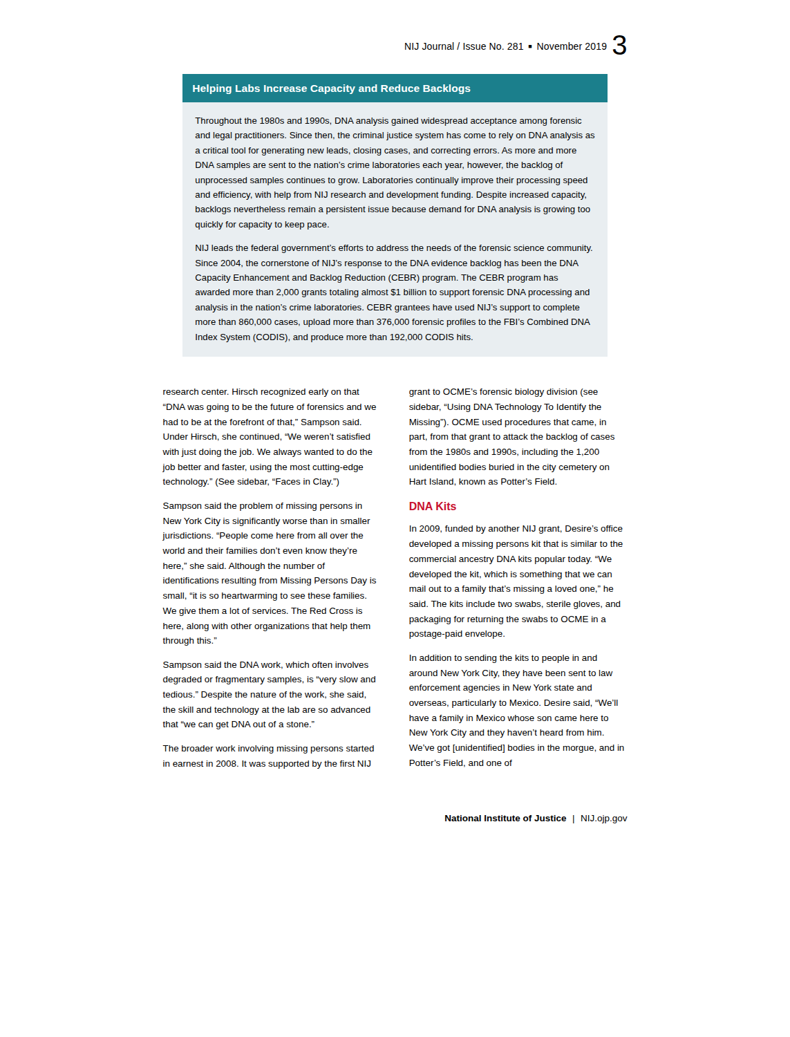NIJ Journal / Issue No. 281 ■ November 20193
Helping Labs Increase Capacity and Reduce Backlogs
Throughout the 1980s and 1990s, DNA analysis gained widespread acceptance among forensic and legal practitioners. Since then, the criminal justice system has come to rely on DNA analysis as a critical tool for generating new leads, closing cases, and correcting errors. As more and more DNA samples are sent to the nation’s crime laboratories each year, however, the backlog of unprocessed samples continues to grow. Laboratories continually improve their processing speed and efficiency, with help from NIJ research and development funding. Despite increased capacity, backlogs nevertheless remain a persistent issue because demand for DNA analysis is growing too quickly for capacity to keep pace.
NIJ leads the federal government’s efforts to address the needs of the forensic science community. Since 2004, the cornerstone of NIJ’s response to the DNA evidence backlog has been the DNA Capacity Enhancement and Backlog Reduction (CEBR) program. The CEBR program has awarded more than 2,000 grants totaling almost $1 billion to support forensic DNA processing and analysis in the nation’s crime laboratories. CEBR grantees have used NIJ’s support to complete more than 860,000 cases, upload more than 376,000 forensic profiles to the FBI’s Combined DNA Index System (CODIS), and produce more than 192,000 CODIS hits.
research center. Hirsch recognized early on that “DNA was going to be the future of forensics and we had to be at the forefront of that,” Sampson said. Under Hirsch, she continued, “We weren’t satisfied with just doing the job. We always wanted to do the job better and faster, using the most cutting-edge technology.” (See sidebar, “Faces in Clay.”)
Sampson said the problem of missing persons in New York City is significantly worse than in smaller jurisdictions. “People come here from all over the world and their families don’t even know they’re here,” she said. Although the number of identifications resulting from Missing Persons Day is small, “it is so heartwarming to see these families. We give them a lot of services. The Red Cross is here, along with other organizations that help them through this.”
Sampson said the DNA work, which often involves degraded or fragmentary samples, is “very slow and tedious.” Despite the nature of the work, she said, the skill and technology at the lab are so advanced that “we can get DNA out of a stone.”
The broader work involving missing persons started in earnest in 2008. It was supported by the first NIJ grant to OCME’s forensic biology division (see sidebar, “Using DNA Technology To Identify the Missing”). OCME used procedures that came, in part, from that grant to attack the backlog of cases from the 1980s and 1990s, including the 1,200 unidentified bodies buried in the city cemetery on Hart Island, known as Potter’s Field.
DNA Kits
In 2009, funded by another NIJ grant, Desire’s office developed a missing persons kit that is similar to the commercial ancestry DNA kits popular today. “We developed the kit, which is something that we can mail out to a family that’s missing a loved one,” he said. The kits include two swabs, sterile gloves, and packaging for returning the swabs to OCME in a postage-paid envelope.
In addition to sending the kits to people in and around New York City, they have been sent to law enforcement agencies in New York state and overseas, particularly to Mexico. Desire said, “We’ll have a family in Mexico whose son came here to New York City and they haven’t heard from him. We’ve got [unidentified] bodies in the morgue, and in Potter’s Field, and one of
National Institute of Justice | NIJ.ojp.gov